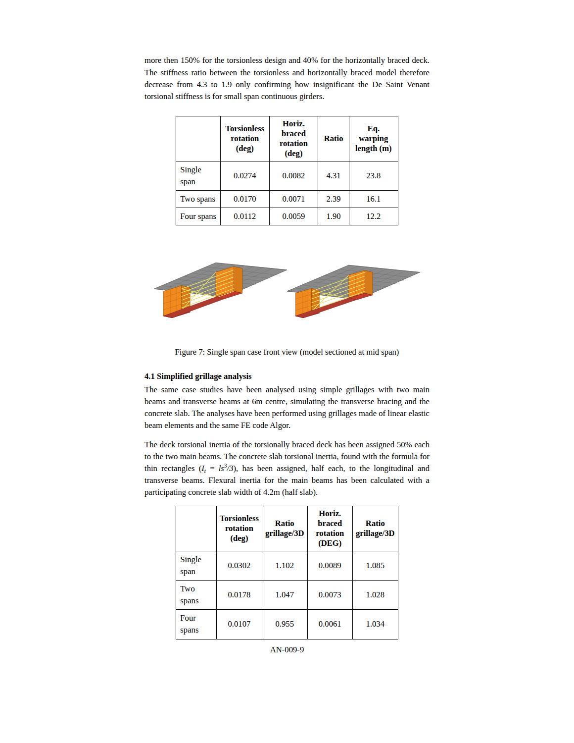more then 150% for the torsionless design and 40% for the horizontally braced deck. The stiffness ratio between the torsionless and horizontally braced model therefore decrease from 4.3 to 1.9 only confirming how insignificant the De Saint Venant torsional stiffness is for small span continuous girders.
| | Torsionless rotation (deg) | Horiz. braced rotation (deg) | Ratio | Eq. warping length (m) |
| --- | --- | --- | --- | --- |
| Single span | 0.0274 | 0.0082 | 4.31 | 23.8 |
| Two spans | 0.0170 | 0.0071 | 2.39 | 16.1 |
| Four spans | 0.0112 | 0.0059 | 1.90 | 12.2 |
Figure 7: Single span case front view (model sectioned at mid span)
4.1 Simplified grillage analysis
The same case studies have been analysed using simple grillages with two main beams and transverse beams at 6m centre, simulating the transverse bracing and the concrete slab. The analyses have been performed using grillages made of linear elastic beam elements and the same FE code Algor.
The deck torsional inertia of the torsionally braced deck has been assigned 50% each to the two main beams. The concrete slab torsional inertia, found with the formula for thin rectangles (It = ls3/3), has been assigned, half each, to the longitudinal and transverse beams. Flexural inertia for the main beams has been calculated with a participating concrete slab width of 4.2m (half slab).
| | Torsionless rotation (deg) | Ratio grillage/3D | Horiz. braced rotation (DEG) | Ratio grillage/3D |
| --- | --- | --- | --- | --- |
| Single span | 0.0302 | 1.102 | 0.0089 | 1.085 |
| Two spans | 0.0178 | 1.047 | 0.0073 | 1.028 |
| Four spans | 0.0107 | 0.955 | 0.0061 | 1.034 |
AN-009-9